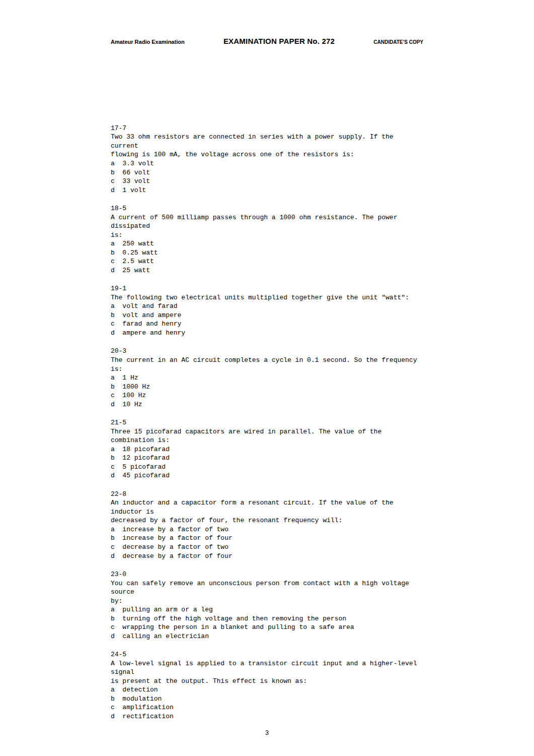Amateur Radio Examination
EXAMINATION PAPER No. 272
CANDIDATE’S COPY
17-7
Two 33 ohm resistors are connected in series with a power supply. If the current
flowing is 100 mA, the voltage across one of the resistors is:
a3.3 volt
b66 volt
c33 volt
d1 volt
18-5
A current of 500 milliamp passes through a 1000 ohm resistance. The power dissipated
is:
a250 watt
b0.25 watt
c2.5 watt
d25 watt
19-1
The following two electrical units multiplied together give the unit "watt":
avolt and farad
bvolt and ampere
cfarad and henry
dampere and henry
20-3
The current in an AC circuit completes a cycle in 0.1 second. So the frequency is:
a1 Hz
b1000 Hz
c100 Hz
d10 Hz
21-5
Three 15 picofarad capacitors are wired in parallel. The value of the combination is:
a18 picofarad
b12 picofarad
c5 picofarad
d45 picofarad
22-8
An inductor and a capacitor form a resonant circuit. If the value of the inductor is
decreased by a factor of four, the resonant frequency will:
aincrease by a factor of two
bincrease by a factor of four
cdecrease by a factor of two
ddecrease by a factor of four
23-0
You can safely remove an unconscious person from contact with a high voltage source
by:
apulling an arm or a leg
bturning off the high voltage and then removing the person
cwrapping the person in a blanket and pulling to a safe area
dcalling an electrician
24-5
A low-level signal is applied to a transistor circuit input and a higher-level signal
is present at the output. This effect is known as:
adetection
bmodulation
camplification
drectification
3